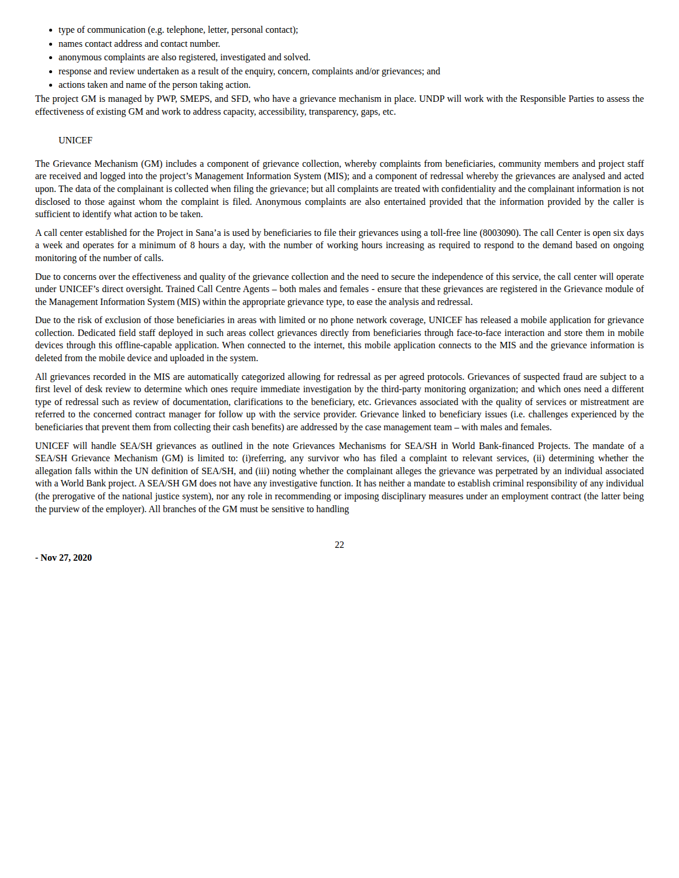type of communication (e.g. telephone, letter, personal contact);
names contact address and contact number.
anonymous complaints are also registered, investigated and solved.
response and review undertaken as a result of the enquiry, concern, complaints and/or grievances; and
actions taken and name of the person taking action.
The project GM is managed by PWP, SMEPS, and SFD, who have a grievance mechanism in place. UNDP will work with the Responsible Parties to assess the effectiveness of existing GM and work to address capacity, accessibility, transparency, gaps, etc.
UNICEF
The Grievance Mechanism (GM) includes a component of grievance collection, whereby complaints from beneficiaries, community members and project staff are received and logged into the project’s Management Information System (MIS); and a component of redressal whereby the grievances are analysed and acted upon. The data of the complainant is collected when filing the grievance; but all complaints are treated with confidentiality and the complainant information is not disclosed to those against whom the complaint is filed. Anonymous complaints are also entertained provided that the information provided by the caller is sufficient to identify what action to be taken.
A call center established for the Project in Sana’a is used by beneficiaries to file their grievances using a toll-free line (8003090). The call Center is open six days a week and operates for a minimum of 8 hours a day, with the number of working hours increasing as required to respond to the demand based on ongoing monitoring of the number of calls.
Due to concerns over the effectiveness and quality of the grievance collection and the need to secure the independence of this service, the call center will operate under UNICEF’s direct oversight. Trained Call Centre Agents – both males and females - ensure that these grievances are registered in the Grievance module of the Management Information System (MIS) within the appropriate grievance type, to ease the analysis and redressal.
Due to the risk of exclusion of those beneficiaries in areas with limited or no phone network coverage, UNICEF has released a mobile application for grievance collection. Dedicated field staff deployed in such areas collect grievances directly from beneficiaries through face-to-face interaction and store them in mobile devices through this offline-capable application. When connected to the internet, this mobile application connects to the MIS and the grievance information is deleted from the mobile device and uploaded in the system.
All grievances recorded in the MIS are automatically categorized allowing for redressal as per agreed protocols. Grievances of suspected fraud are subject to a first level of desk review to determine which ones require immediate investigation by the third-party monitoring organization; and which ones need a different type of redressal such as review of documentation, clarifications to the beneficiary, etc. Grievances associated with the quality of services or mistreatment are referred to the concerned contract manager for follow up with the service provider. Grievance linked to beneficiary issues (i.e. challenges experienced by the beneficiaries that prevent them from collecting their cash benefits) are addressed by the case management team – with males and females.
UNICEF will handle SEA/SH grievances as outlined in the note Grievances Mechanisms for SEA/SH in World Bank-financed Projects. The mandate of a SEA/SH Grievance Mechanism (GM) is limited to: (i)referring, any survivor who has filed a complaint to relevant services, (ii) determining whether the allegation falls within the UN definition of SEA/SH, and (iii) noting whether the complainant alleges the grievance was perpetrated by an individual associated with a World Bank project. A SEA/SH GM does not have any investigative function. It has neither a mandate to establish criminal responsibility of any individual (the prerogative of the national justice system), nor any role in recommending or imposing disciplinary measures under an employment contract (the latter being the purview of the employer). All branches of the GM must be sensitive to handling
22
- Nov 27, 2020